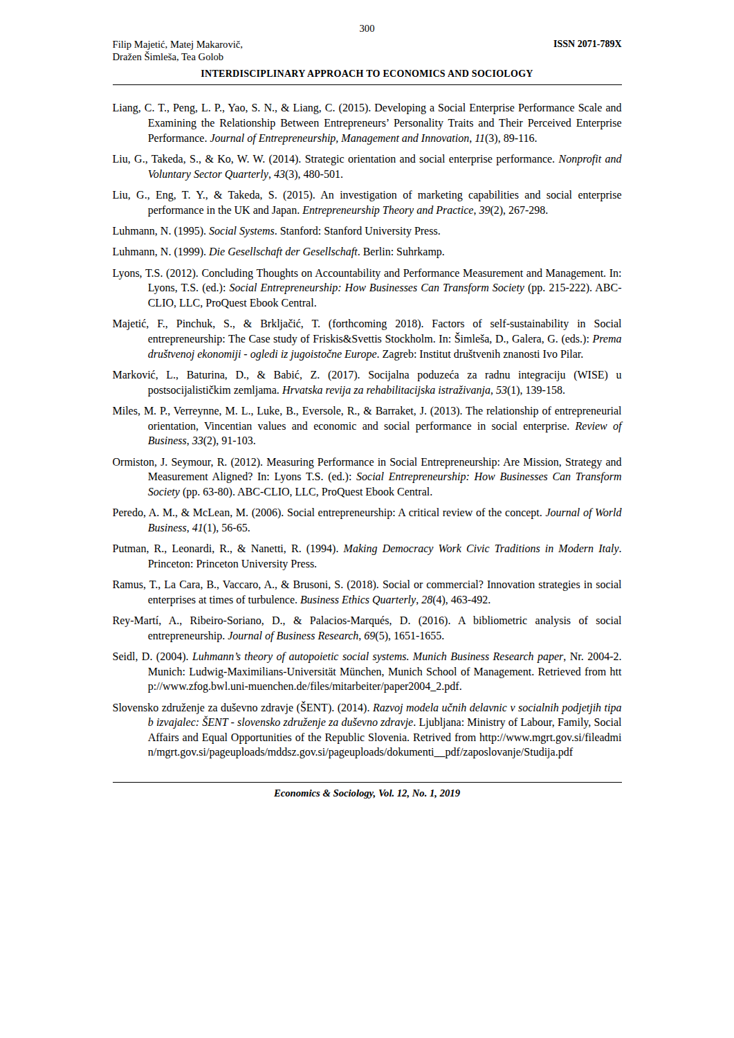300
Filip Majetić, Matej Makarovič,
Dražen Šimleša, Tea Golob
ISSN 2071-789X
INTERDISCIPLINARY APPROACH TO ECONOMICS AND SOCIOLOGY
Liang, C. T., Peng, L. P., Yao, S. N., & Liang, C. (2015). Developing a Social Enterprise Performance Scale and Examining the Relationship Between Entrepreneurs’ Personality Traits and Their Perceived Enterprise Performance. Journal of Entrepreneurship, Management and Innovation, 11(3), 89-116.
Liu, G., Takeda, S., & Ko, W. W. (2014). Strategic orientation and social enterprise performance. Nonprofit and Voluntary Sector Quarterly, 43(3), 480-501.
Liu, G., Eng, T. Y., & Takeda, S. (2015). An investigation of marketing capabilities and social enterprise performance in the UK and Japan. Entrepreneurship Theory and Practice, 39(2), 267-298.
Luhmann, N. (1995). Social Systems. Stanford: Stanford University Press.
Luhmann, N. (1999). Die Gesellschaft der Gesellschaft. Berlin: Suhrkamp.
Lyons, T.S. (2012). Concluding Thoughts on Accountability and Performance Measurement and Management. In: Lyons, T.S. (ed.): Social Entrepreneurship: How Businesses Can Transform Society (pp. 215-222). ABC-CLIO, LLC, ProQuest Ebook Central.
Majetić, F., Pinchuk, S., & Brkljačić, T. (forthcoming 2018). Factors of self-sustainability in Social entrepreneurship: The Case study of Friskis&Svettis Stockholm. In: Šimleša, D., Galera, G. (eds.): Prema društvenoj ekonomiji - ogledi iz jugoistočne Europe. Zagreb: Institut društvenih znanosti Ivo Pilar.
Marković, L., Baturina, D., & Babić, Z. (2017). Socijalna poduzeća za radnu integraciju (WISE) u postsocijalističkim zemljama. Hrvatska revija za rehabilitacijska istraživanja, 53(1), 139-158.
Miles, M. P., Verreynne, M. L., Luke, B., Eversole, R., & Barraket, J. (2013). The relationship of entrepreneurial orientation, Vincentian values and economic and social performance in social enterprise. Review of Business, 33(2), 91-103.
Ormiston, J. Seymour, R. (2012). Measuring Performance in Social Entrepreneurship: Are Mission, Strategy and Measurement Aligned? In: Lyons T.S. (ed.): Social Entrepreneurship: How Businesses Can Transform Society (pp. 63-80). ABC-CLIO, LLC, ProQuest Ebook Central.
Peredo, A. M., & McLean, M. (2006). Social entrepreneurship: A critical review of the concept. Journal of World Business, 41(1), 56-65.
Putman, R., Leonardi, R., & Nanetti, R. (1994). Making Democracy Work Civic Traditions in Modern Italy. Princeton: Princeton University Press.
Ramus, T., La Cara, B., Vaccaro, A., & Brusoni, S. (2018). Social or commercial? Innovation strategies in social enterprises at times of turbulence. Business Ethics Quarterly, 28(4), 463-492.
Rey-Martí, A., Ribeiro-Soriano, D., & Palacios-Marqués, D. (2016). A bibliometric analysis of social entrepreneurship. Journal of Business Research, 69(5), 1651-1655.
Seidl, D. (2004). Luhmann’s theory of autopoietic social systems. Munich Business Research paper, Nr. 2004-2. Munich: Ludwig-Maximilians-Universität München, Munich School of Management. Retrieved from http://www.zfog.bwl.uni-muenchen.de/files/mitarbeiter/paper2004_2.pdf.
Slovensko združenje za duševno zdravje (ŠENT). (2014). Razvoj modela učnih delavnic v socialnih podjetjih tipa b izvajalec: ŠENT - slovensko združenje za duševno zdravje. Ljubljana: Ministry of Labour, Family, Social Affairs and Equal Opportunities of the Republic Slovenia. Retrived from http://www.mgrt.gov.si/fileadmin/mgrt.gov.si/pageuploads/mddsz.gov.si/pageuploads/dokumenti__pdf/zaposlovanje/Studija.pdf
Economics & Sociology, Vol. 12, No. 1, 2019